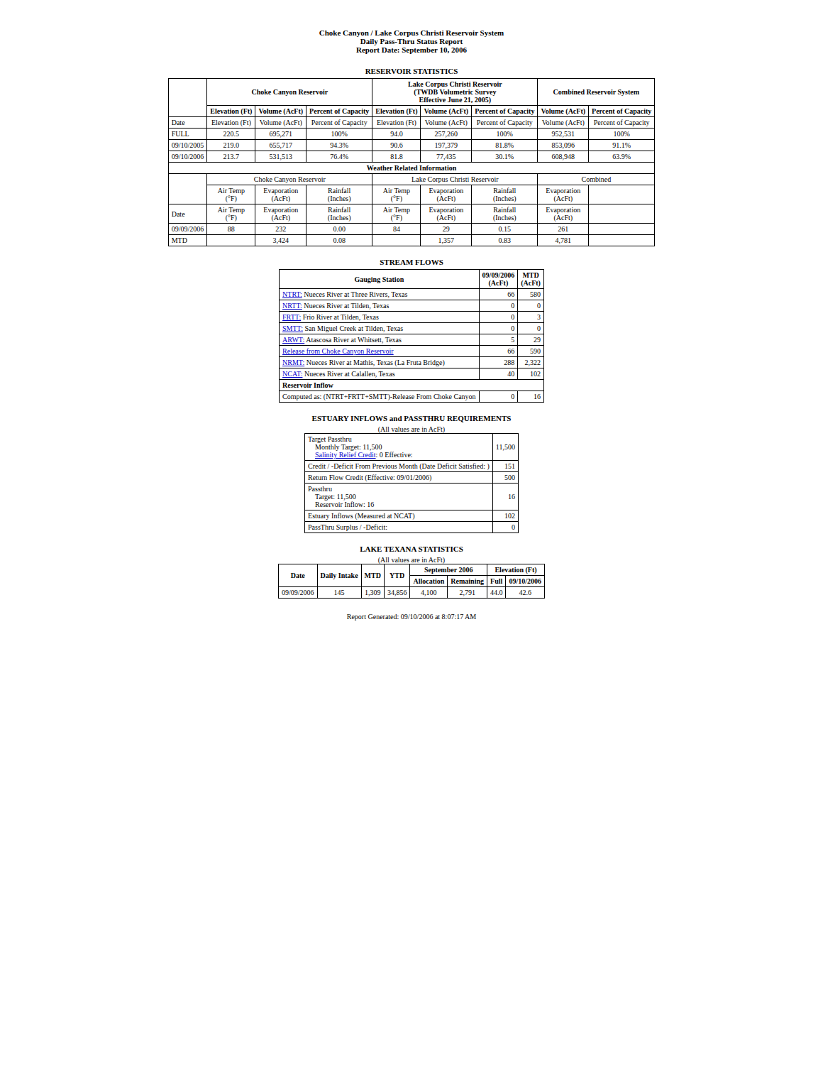Choke Canyon / Lake Corpus Christi Reservoir System
Daily Pass-Thru Status Report
Report Date: September 10, 2006
RESERVOIR STATISTICS
| | Choke Canyon Reservoir | Lake Corpus Christi Reservoir (TWDB Volumetric Survey Effective June 21, 2005) | Combined Reservoir System |
| --- | --- | --- | --- |
| Elevation (Ft) | Volume (AcFt) | Percent of Capacity | Elevation (Ft) | Volume (AcFt) | Percent of Capacity | Volume (AcFt) | Percent of Capacity |
| Date | Elevation (Ft) | Volume (AcFt) | Percent of Capacity | Elevation (Ft) | Volume (AcFt) | Percent of Capacity | Volume (AcFt) | Percent of Capacity |
| FULL | 220.5 | 695,271 | 100% | 94.0 | 257,260 | 100% | 952,531 | 100% |
| 09/10/2005 | 219.0 | 655,717 | 94.3% | 90.6 | 197,379 | 81.8% | 853,096 | 91.1% |
| 09/10/2006 | 213.7 | 531,513 | 76.4% | 81.8 | 77,435 | 30.1% | 608,948 | 63.9% |
| Weather Related Information |
| | Choke Canyon Reservoir | Lake Corpus Christi Reservoir | Combined |
| Air Temp (°F) | Evaporation (AcFt) | Rainfall (Inches) | Air Temp (°F) | Evaporation (AcFt) | Rainfall (Inches) | Evaporation (AcFt) | |
| Date | Air Temp (°F) | Evaporation (AcFt) | Rainfall (Inches) | Air Temp (°F) | Evaporation (AcFt) | Rainfall (Inches) | Evaporation (AcFt) | |
| 09/09/2006 | 88 | 232 | 0.00 | 84 | 29 | 0.15 | 261 | |
| MTD | | 3,424 | 0.08 | | 1,357 | 0.83 | 4,781 | |
STREAM FLOWS
| Gauging Station | 09/09/2006 (AcFt) | MTD (AcFt) |
| --- | --- | --- |
| NTRT: Nueces River at Three Rivers, Texas | 66 | 580 |
| NRTT: Nueces River at Tilden, Texas | 0 | 0 |
| FRTT: Frio River at Tilden, Texas | 0 | 3 |
| SMTT: San Miguel Creek at Tilden, Texas | 0 | 0 |
| ARWT: Atascosa River at Whitsett, Texas | 5 | 29 |
| Release from Choke Canyon Reservoir | 66 | 590 |
| NRMT: Nueces River at Mathis, Texas (La Fruta Bridge) | 288 | 2,322 |
| NCAT: Nueces River at Calallen, Texas | 40 | 102 |
| Reservoir Inflow |
| Computed as: (NTRT+FRTT+SMTT)-Release From Choke Canyon | 0 | 16 |
ESTUARY INFLOWS and PASSTHRU REQUIREMENTS
(All values are in AcFt)
| Target Passthru Monthly Target: 11,500 Salinity Relief Credit : 0 Effective: | 11,500 |
| Credit / -Deficit From Previous Month (Date Deficit Satisfied: ) | 151 |
| Return Flow Credit (Effective: 09/01/2006) | 500 |
| Passthru Target: 11,500 Reservoir Inflow: 16 | 16 |
| Estuary Inflows (Measured at NCAT) | 102 |
| PassThru Surplus / -Deficit: | 0 |
LAKE TEXANA STATISTICS
(All values are in AcFt)
| Date | Daily Intake | MTD | YTD | September 2006 | Elevation (Ft) |
| --- | --- | --- | --- | --- | --- |
| Allocation | Remaining | Full | 09/10/2006 |
| 09/09/2006 | 145 | 1,309 | 34,856 | 4,100 | 2,791 | 44.0 | 42.6 |
Report Generated: 09/10/2006 at 8:07:17 AM